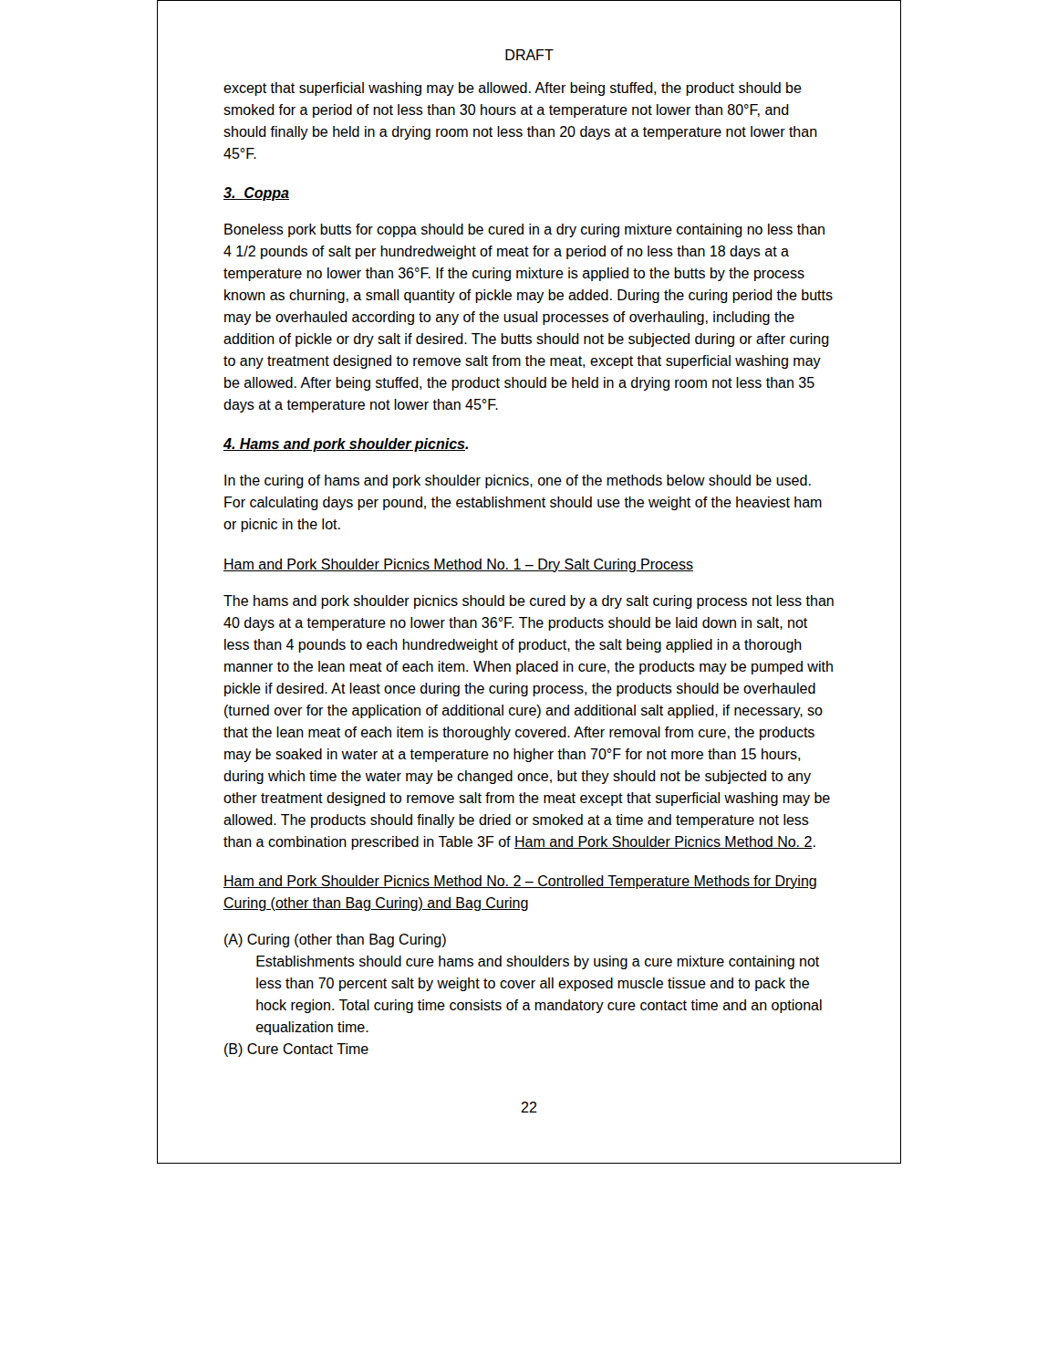DRAFT
except that superficial washing may be allowed. After being stuffed, the product should be smoked for a period of not less than 30 hours at a temperature not lower than 80°F, and should finally be held in a drying room not less than 20 days at a temperature not lower than 45°F.
3. Coppa
Boneless pork butts for coppa should be cured in a dry curing mixture containing no less than 4 1/2 pounds of salt per hundredweight of meat for a period of no less than 18 days at a temperature no lower than 36°F. If the curing mixture is applied to the butts by the process known as churning, a small quantity of pickle may be added. During the curing period the butts may be overhauled according to any of the usual processes of overhauling, including the addition of pickle or dry salt if desired. The butts should not be subjected during or after curing to any treatment designed to remove salt from the meat, except that superficial washing may be allowed. After being stuffed, the product should be held in a drying room not less than 35 days at a temperature not lower than 45°F.
4. Hams and pork shoulder picnics.
In the curing of hams and pork shoulder picnics, one of the methods below should be used. For calculating days per pound, the establishment should use the weight of the heaviest ham or picnic in the lot.
Ham and Pork Shoulder Picnics Method No. 1 – Dry Salt Curing Process
The hams and pork shoulder picnics should be cured by a dry salt curing process not less than 40 days at a temperature no lower than 36°F. The products should be laid down in salt, not less than 4 pounds to each hundredweight of product, the salt being applied in a thorough manner to the lean meat of each item. When placed in cure, the products may be pumped with pickle if desired. At least once during the curing process, the products should be overhauled (turned over for the application of additional cure) and additional salt applied, if necessary, so that the lean meat of each item is thoroughly covered. After removal from cure, the products may be soaked in water at a temperature no higher than 70°F for not more than 15 hours, during which time the water may be changed once, but they should not be subjected to any other treatment designed to remove salt from the meat except that superficial washing may be allowed. The products should finally be dried or smoked at a time and temperature not less than a combination prescribed in Table 3F of Ham and Pork Shoulder Picnics Method No. 2.
Ham and Pork Shoulder Picnics Method No. 2 – Controlled Temperature Methods for Drying Curing (other than Bag Curing) and Bag Curing
(A) Curing (other than Bag Curing)
Establishments should cure hams and shoulders by using a cure mixture containing not less than 70 percent salt by weight to cover all exposed muscle tissue and to pack the hock region. Total curing time consists of a mandatory cure contact time and an optional equalization time.
(B) Cure Contact Time
22